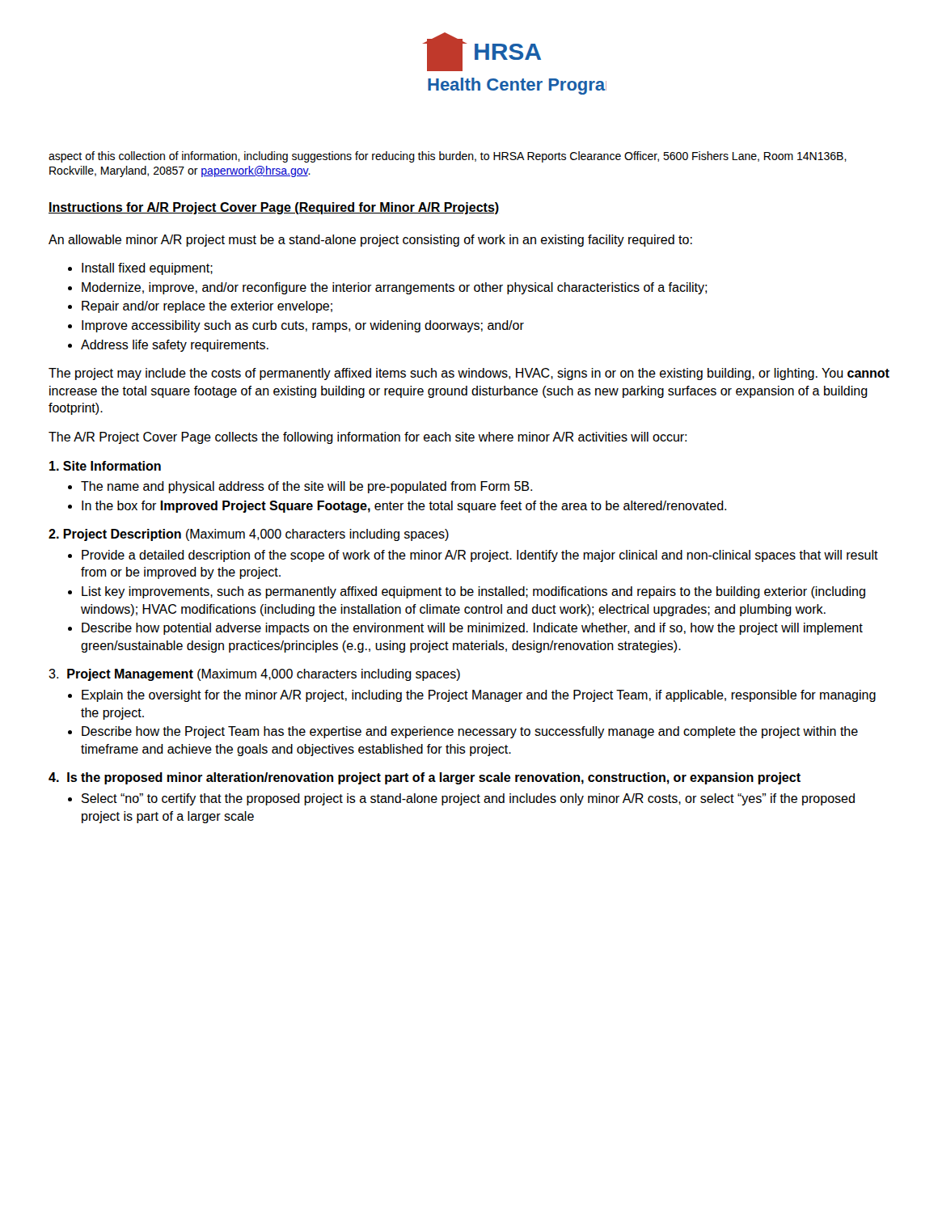aspect of this collection of information, including suggestions for reducing this burden, to HRSA Reports Clearance Officer, 5600 Fishers Lane, Room 14N136B, Rockville, Maryland, 20857 or paperwork@hrsa.gov.
Instructions for A/R Project Cover Page (Required for Minor A/R Projects)
An allowable minor A/R project must be a stand-alone project consisting of work in an existing facility required to:
Install fixed equipment;
Modernize, improve, and/or reconfigure the interior arrangements or other physical characteristics of a facility;
Repair and/or replace the exterior envelope;
Improve accessibility such as curb cuts, ramps, or widening doorways; and/or
Address life safety requirements.
The project may include the costs of permanently affixed items such as windows, HVAC, signs in or on the existing building, or lighting. You cannot increase the total square footage of an existing building or require ground disturbance (such as new parking surfaces or expansion of a building footprint).
The A/R Project Cover Page collects the following information for each site where minor A/R activities will occur:
1. Site Information
The name and physical address of the site will be pre-populated from Form 5B.
In the box for Improved Project Square Footage, enter the total square feet of the area to be altered/renovated.
2. Project Description (Maximum 4,000 characters including spaces)
Provide a detailed description of the scope of work of the minor A/R project. Identify the major clinical and non-clinical spaces that will result from or be improved by the project.
List key improvements, such as permanently affixed equipment to be installed; modifications and repairs to the building exterior (including windows); HVAC modifications (including the installation of climate control and duct work); electrical upgrades; and plumbing work.
Describe how potential adverse impacts on the environment will be minimized. Indicate whether, and if so, how the project will implement green/sustainable design practices/principles (e.g., using project materials, design/renovation strategies).
3. Project Management (Maximum 4,000 characters including spaces)
Explain the oversight for the minor A/R project, including the Project Manager and the Project Team, if applicable, responsible for managing the project.
Describe how the Project Team has the expertise and experience necessary to successfully manage and complete the project within the timeframe and achieve the goals and objectives established for this project.
4. Is the proposed minor alteration/renovation project part of a larger scale renovation, construction, or expansion project
Select “no” to certify that the proposed project is a stand-alone project and includes only minor A/R costs, or select “yes” if the proposed project is part of a larger scale